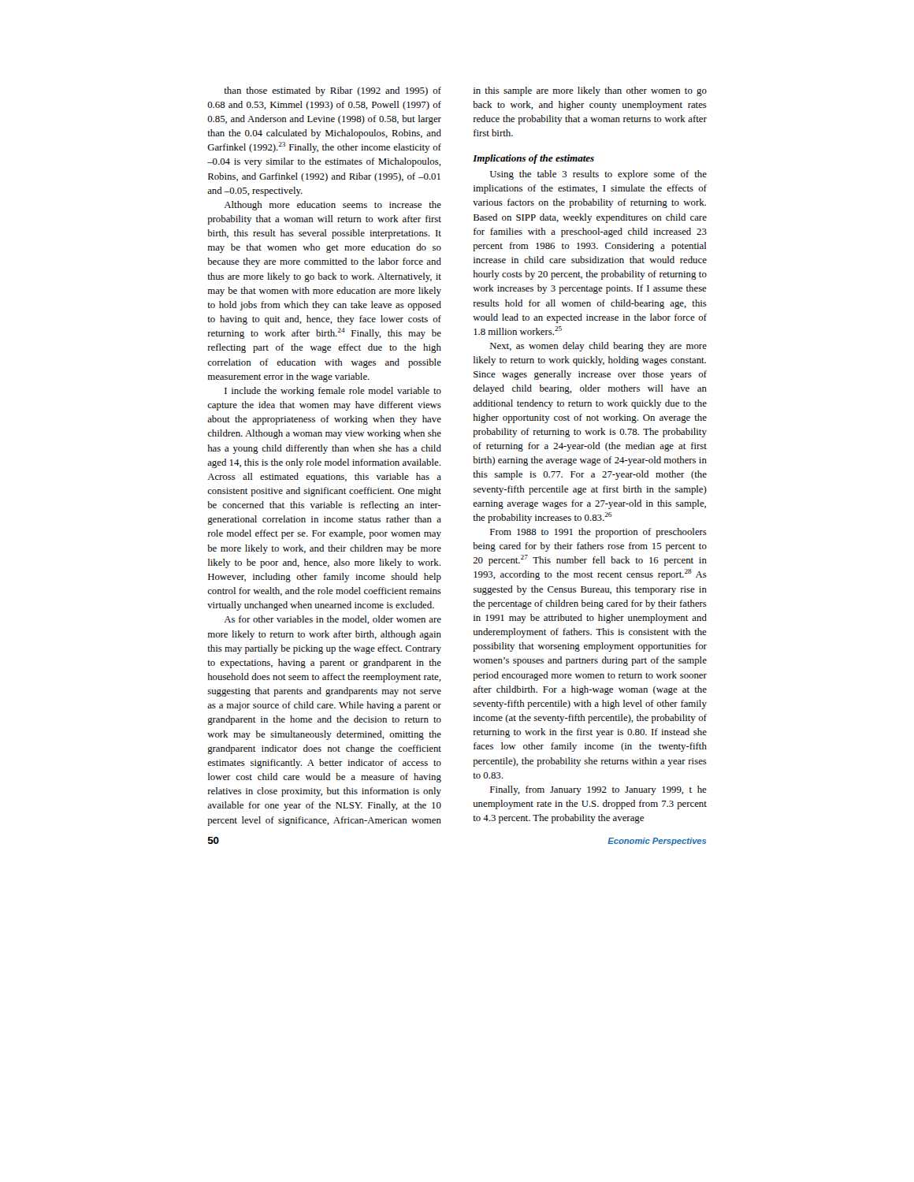than those estimated by Ribar (1992 and 1995) of 0.68 and 0.53, Kimmel (1993) of 0.58, Powell (1997) of 0.85, and Anderson and Levine (1998) of 0.58, but larger than the 0.04 calculated by Michalopoulos, Robins, and Garfinkel (1992).23 Finally, the other income elasticity of –0.04 is very similar to the estimates of Michalopoulos, Robins, and Garfinkel (1992) and Ribar (1995), of –0.01 and –0.05, respectively.
Although more education seems to increase the probability that a woman will return to work after first birth, this result has several possible interpretations. It may be that women who get more education do so because they are more committed to the labor force and thus are more likely to go back to work. Alternatively, it may be that women with more education are more likely to hold jobs from which they can take leave as opposed to having to quit and, hence, they face lower costs of returning to work after birth.24 Finally, this may be reflecting part of the wage effect due to the high correlation of education with wages and possible measurement error in the wage variable.
I include the working female role model variable to capture the idea that women may have different views about the appropriateness of working when they have children. Although a woman may view working when she has a young child differently than when she has a child aged 14, this is the only role model information available. Across all estimated equations, this variable has a consistent positive and significant coefficient. One might be concerned that this variable is reflecting an inter-generational correlation in income status rather than a role model effect per se. For example, poor women may be more likely to work, and their children may be more likely to be poor and, hence, also more likely to work. However, including other family income should help control for wealth, and the role model coefficient remains virtually unchanged when unearned income is excluded.
As for other variables in the model, older women are more likely to return to work after birth, although again this may partially be picking up the wage effect. Contrary to expectations, having a parent or grandparent in the household does not seem to affect the reemployment rate, suggesting that parents and grandparents may not serve as a major source of child care. While having a parent or grandparent in the home and the decision to return to work may be simultaneously determined, omitting the grandparent indicator does not change the coefficient estimates significantly. A better indicator of access to lower cost child care would be a measure of having relatives in close proximity, but this information is only available for one year of the NLSY. Finally, at the 10 percent level of significance, African-American women in this sample are more likely than other women to go back to work, and higher county unemployment rates reduce the probability that a woman returns to work after first birth.
Implications of the estimates
Using the table 3 results to explore some of the implications of the estimates, I simulate the effects of various factors on the probability of returning to work. Based on SIPP data, weekly expenditures on child care for families with a preschool-aged child increased 23 percent from 1986 to 1993. Considering a potential increase in child care subsidization that would reduce hourly costs by 20 percent, the probability of returning to work increases by 3 percentage points. If I assume these results hold for all women of child-bearing age, this would lead to an expected increase in the labor force of 1.8 million workers.25
Next, as women delay child bearing they are more likely to return to work quickly, holding wages constant. Since wages generally increase over those years of delayed child bearing, older mothers will have an additional tendency to return to work quickly due to the higher opportunity cost of not working. On average the probability of returning to work is 0.78. The probability of returning for a 24-year-old (the median age at first birth) earning the average wage of 24-year-old mothers in this sample is 0.77. For a 27-year-old mother (the seventy-fifth percentile age at first birth in the sample) earning average wages for a 27-year-old in this sample, the probability increases to 0.83.26
From 1988 to 1991 the proportion of preschoolers being cared for by their fathers rose from 15 percent to 20 percent.27 This number fell back to 16 percent in 1993, according to the most recent census report.28 As suggested by the Census Bureau, this temporary rise in the percentage of children being cared for by their fathers in 1991 may be attributed to higher unemployment and underemployment of fathers. This is consistent with the possibility that worsening employment opportunities for women’s spouses and partners during part of the sample period encouraged more women to return to work sooner after childbirth. For a high-wage woman (wage at the seventy-fifth percentile) with a high level of other family income (at the seventy-fifth percentile), the probability of returning to work in the first year is 0.80. If instead she faces low other family income (in the twenty-fifth percentile), the probability she returns within a year rises to 0.83.
Finally, from January 1992 to January 1999, t he unemployment rate in the U.S. dropped from 7.3 percent to 4.3 percent. The probability the average
50 Economic Perspectives